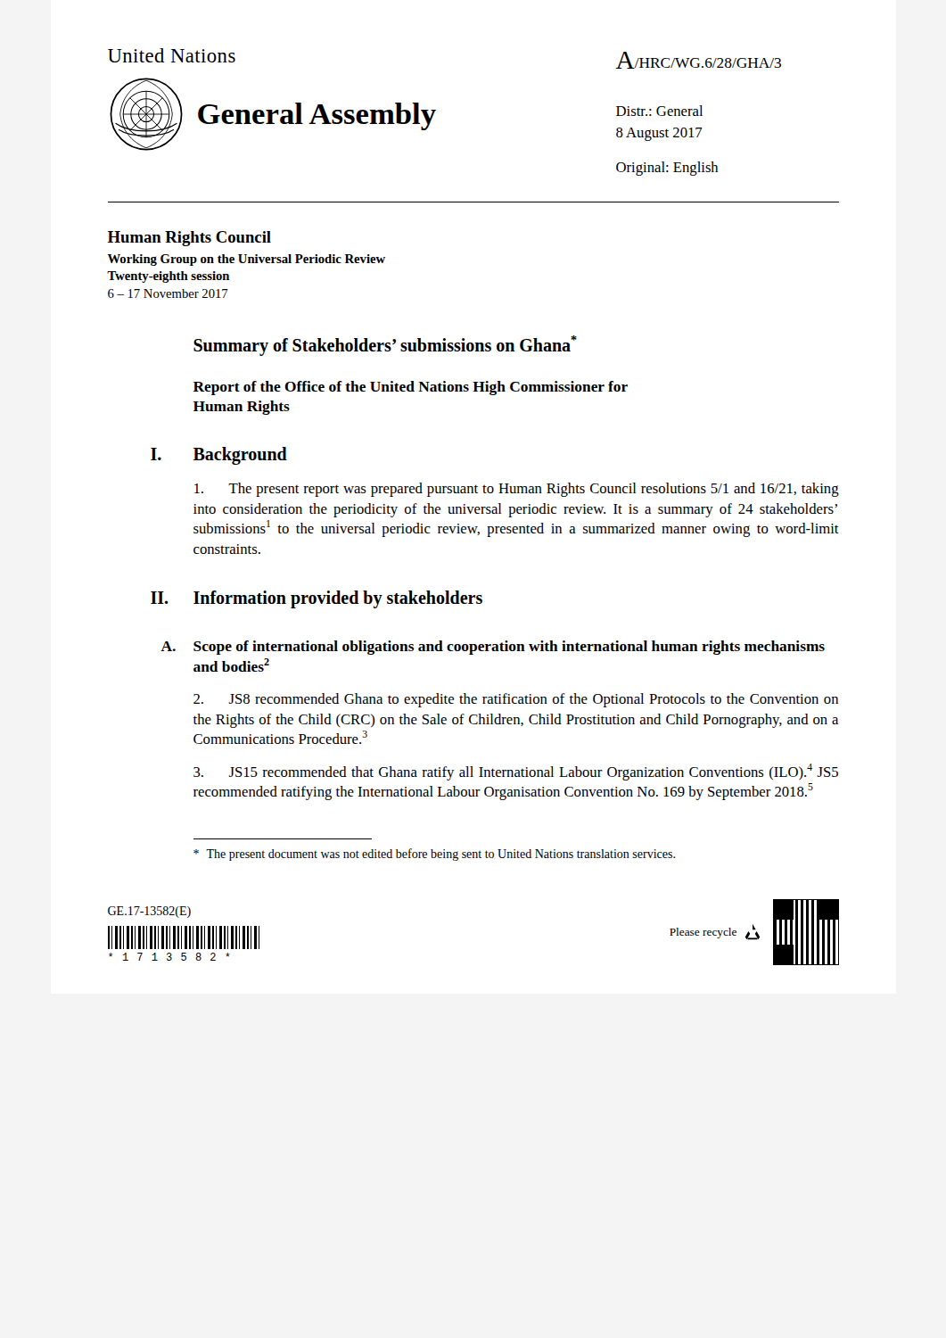United Nations
General Assembly
A/HRC/WG.6/28/GHA/3
Distr.: General
8 August 2017
Original: English
Human Rights Council
Working Group on the Universal Periodic Review
Twenty-eighth session
6 – 17 November 2017
Summary of Stakeholders’ submissions on Ghana*
Report of the Office of the United Nations High Commissioner for
Human Rights
I. Background
1. The present report was prepared pursuant to Human Rights Council resolutions 5/1 and 16/21, taking into consideration the periodicity of the universal periodic review. It is a summary of 24 stakeholders’ submissions1 to the universal periodic review, presented in a summarized manner owing to word-limit constraints.
II. Information provided by stakeholders
A. Scope of international obligations and cooperation with international human rights mechanisms and bodies2
2. JS8 recommended Ghana to expedite the ratification of the Optional Protocols to the Convention on the Rights of the Child (CRC) on the Sale of Children, Child Prostitution and Child Pornography, and on a Communications Procedure.3
3. JS15 recommended that Ghana ratify all International Labour Organization Conventions (ILO).4 JS5 recommended ratifying the International Labour Organisation Convention No. 169 by September 2018.5
*The present document was not edited before being sent to United Nations translation services.
GE.17-13582(E)
* 1 7 1 3 5 8 2 *
Please recycle